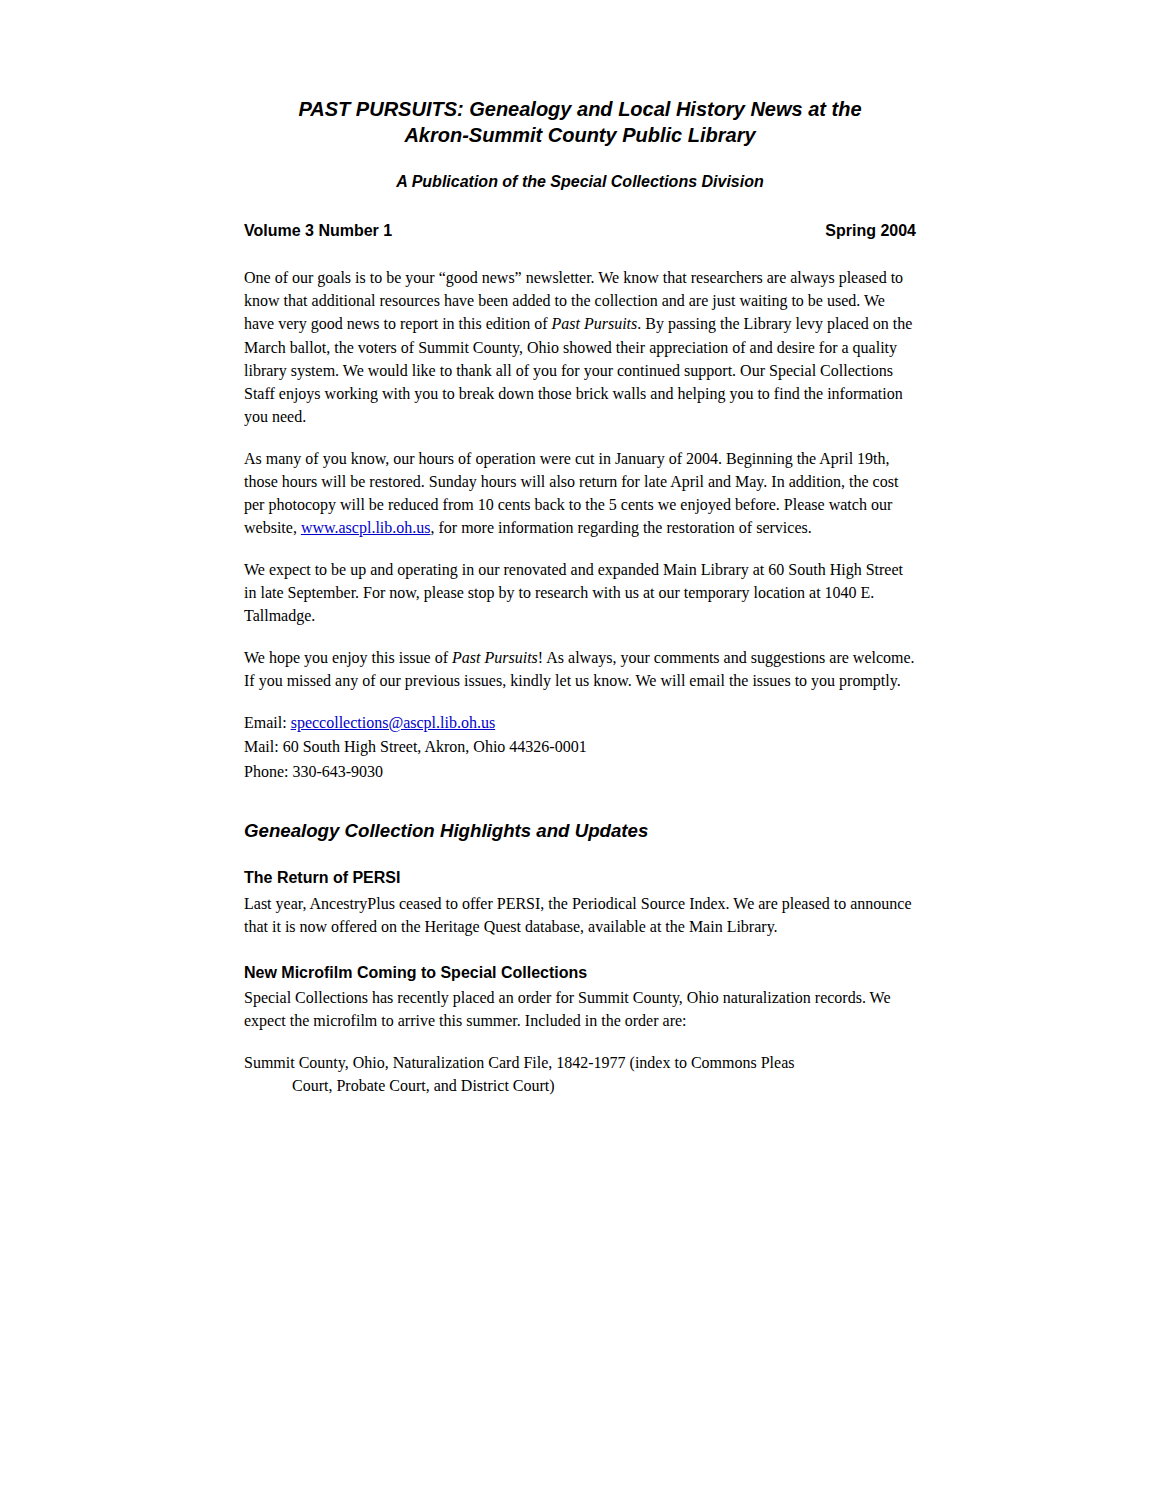PAST PURSUITS: Genealogy and Local History News at the
Akron-Summit County Public Library
A Publication of the Special Collections Division
Volume 3 Number 1 Spring 2004
One of our goals is to be your “good news” newsletter. We know that researchers are always pleased to know that additional resources have been added to the collection and are just waiting to be used. We have very good news to report in this edition of Past Pursuits. By passing the Library levy placed on the March ballot, the voters of Summit County, Ohio showed their appreciation of and desire for a quality library system. We would like to thank all of you for your continued support. Our Special Collections Staff enjoys working with you to break down those brick walls and helping you to find the information you need.
As many of you know, our hours of operation were cut in January of 2004. Beginning the April 19th, those hours will be restored. Sunday hours will also return for late April and May. In addition, the cost per photocopy will be reduced from 10 cents back to the 5 cents we enjoyed before. Please watch our website, www.ascpl.lib.oh.us, for more information regarding the restoration of services.
We expect to be up and operating in our renovated and expanded Main Library at 60 South High Street in late September. For now, please stop by to research with us at our temporary location at 1040 E. Tallmadge.
We hope you enjoy this issue of Past Pursuits! As always, your comments and suggestions are welcome. If you missed any of our previous issues, kindly let us know. We will email the issues to you promptly.
Email: speccollections@ascpl.lib.oh.us
Mail: 60 South High Street, Akron, Ohio 44326-0001
Phone: 330-643-9030
Genealogy Collection Highlights and Updates
The Return of PERSI
Last year, AncestryPlus ceased to offer PERSI, the Periodical Source Index. We are pleased to announce that it is now offered on the Heritage Quest database, available at the Main Library.
New Microfilm Coming to Special Collections
Special Collections has recently placed an order for Summit County, Ohio naturalization records. We expect the microfilm to arrive this summer. Included in the order are:
Summit County, Ohio, Naturalization Card File, 1842-1977 (index to Commons Pleas
Court, Probate Court, and District Court)